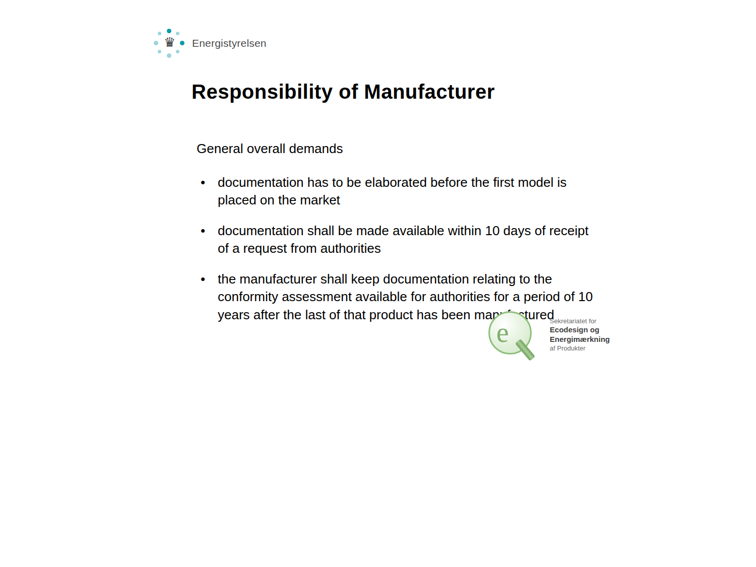♛
Energistyrelsen
Responsibility of Manufacturer
General overall demands
documentation has to be elaborated before the first model is placed on the market
documentation shall be made available within 10 days of receipt of a request from authorities
the manufacturer shall keep documentation relating to the conformity assessment available for authorities for a period of 10 years after the last of that product has been manufactured
e
Sekretariatet for
Ecodesign og
Energimærkning
af Produkter